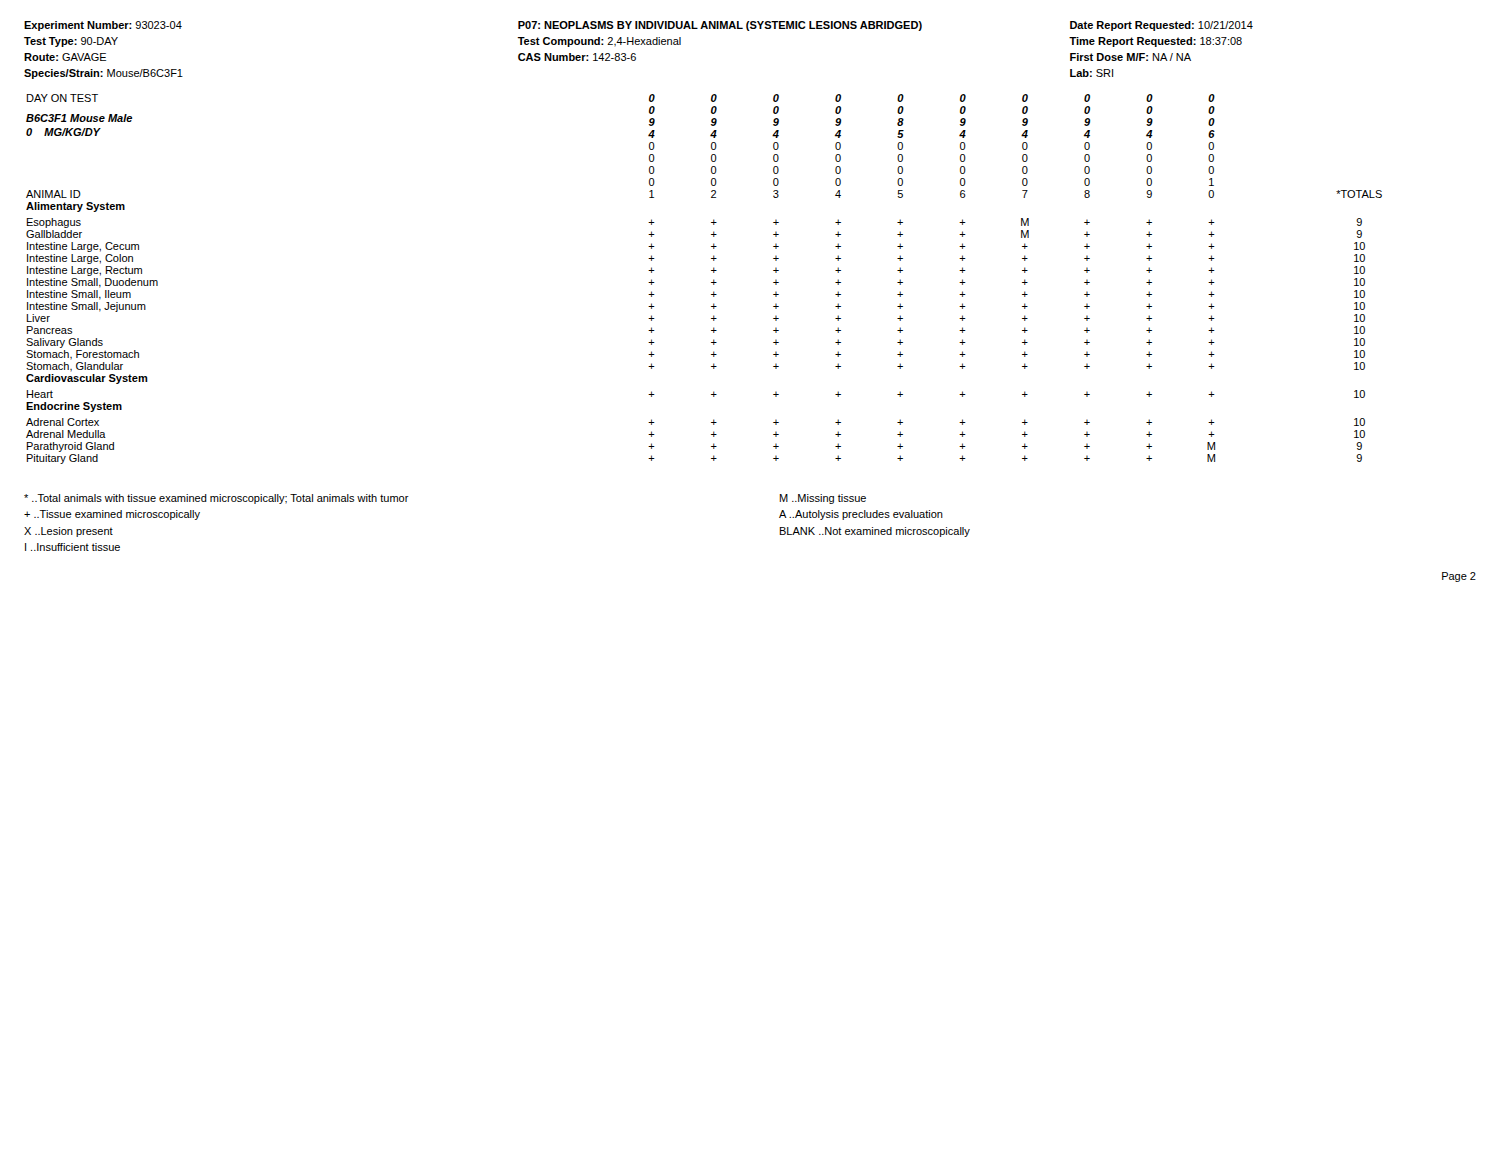| Experiment Number: 93023-04 Test Type: 90-DAY Route: GAVAGE Species/Strain: Mouse/B6C3F1 | P07: NEOPLASMS BY INDIVIDUAL ANIMAL (SYSTEMIC LESIONS ABRIDGED) Test Compound: 2,4-Hexadienal CAS Number: 142-83-6 | Date Report Requested: 10/21/2014 Time Report Requested: 18:37:08 First Dose M/F: NA / NA Lab: SRI |
| DAY ON TEST | 0 | 0 | 0 | 0 | 0 | 0 | 0 | 0 | 0 | 0 | |
| B6C3F1 Mouse Male 0 MG/KG/DY | 0 | 0 | 0 | 0 | 0 | 0 | 0 | 0 | 0 | 0 | |
| 9 | 9 | 9 | 9 | 8 | 9 | 9 | 9 | 9 | 0 | |
| 4 | 4 | 4 | 4 | 5 | 4 | 4 | 4 | 4 | 6 | |
| ANIMAL ID | 0 | 0 | 0 | 0 | 0 | 0 | 0 | 0 | 0 | 0 | |
| 0 | 0 | 0 | 0 | 0 | 0 | 0 | 0 | 0 | 0 | |
| 0 | 0 | 0 | 0 | 0 | 0 | 0 | 0 | 0 | 0 | |
| 0 | 0 | 0 | 0 | 0 | 0 | 0 | 0 | 0 | 1 | |
| 1 | 2 | 3 | 4 | 5 | 6 | 7 | 8 | 9 | 0 | *TOTALS |
| Alimentary System |
| Esophagus | + | + | + | + | + | + | M | + | + | + | 9 |
| Gallbladder | + | + | + | + | + | + | M | + | + | + | 9 |
| Intestine Large, Cecum | + | + | + | + | + | + | + | + | + | + | 10 |
| Intestine Large, Colon | + | + | + | + | + | + | + | + | + | + | 10 |
| Intestine Large, Rectum | + | + | + | + | + | + | + | + | + | + | 10 |
| Intestine Small, Duodenum | + | + | + | + | + | + | + | + | + | + | 10 |
| Intestine Small, Ileum | + | + | + | + | + | + | + | + | + | + | 10 |
| Intestine Small, Jejunum | + | + | + | + | + | + | + | + | + | + | 10 |
| Liver | + | + | + | + | + | + | + | + | + | + | 10 |
| Pancreas | + | + | + | + | + | + | + | + | + | + | 10 |
| Salivary Glands | + | + | + | + | + | + | + | + | + | + | 10 |
| Stomach, Forestomach | + | + | + | + | + | + | + | + | + | + | 10 |
| Stomach, Glandular | + | + | + | + | + | + | + | + | + | + | 10 |
| Cardiovascular System |
| Heart | + | + | + | + | + | + | + | + | + | + | 10 |
| Endocrine System |
| Adrenal Cortex | + | + | + | + | + | + | + | + | + | + | 10 |
| Adrenal Medulla | + | + | + | + | + | + | + | + | + | + | 10 |
| Parathyroid Gland | + | + | + | + | + | + | + | + | + | M | 9 |
| Pituitary Gland | + | + | + | + | + | + | + | + | + | M | 9 |
| * ..Total animals with tissue examined microscopically; Total animals with tumor | M ..Missing tissue |
| + ..Tissue examined microscopically | A ..Autolysis precludes evaluation |
| X ..Lesion present | BLANK ..Not examined microscopically |
| I ..Insufficient tissue | |
Page 2